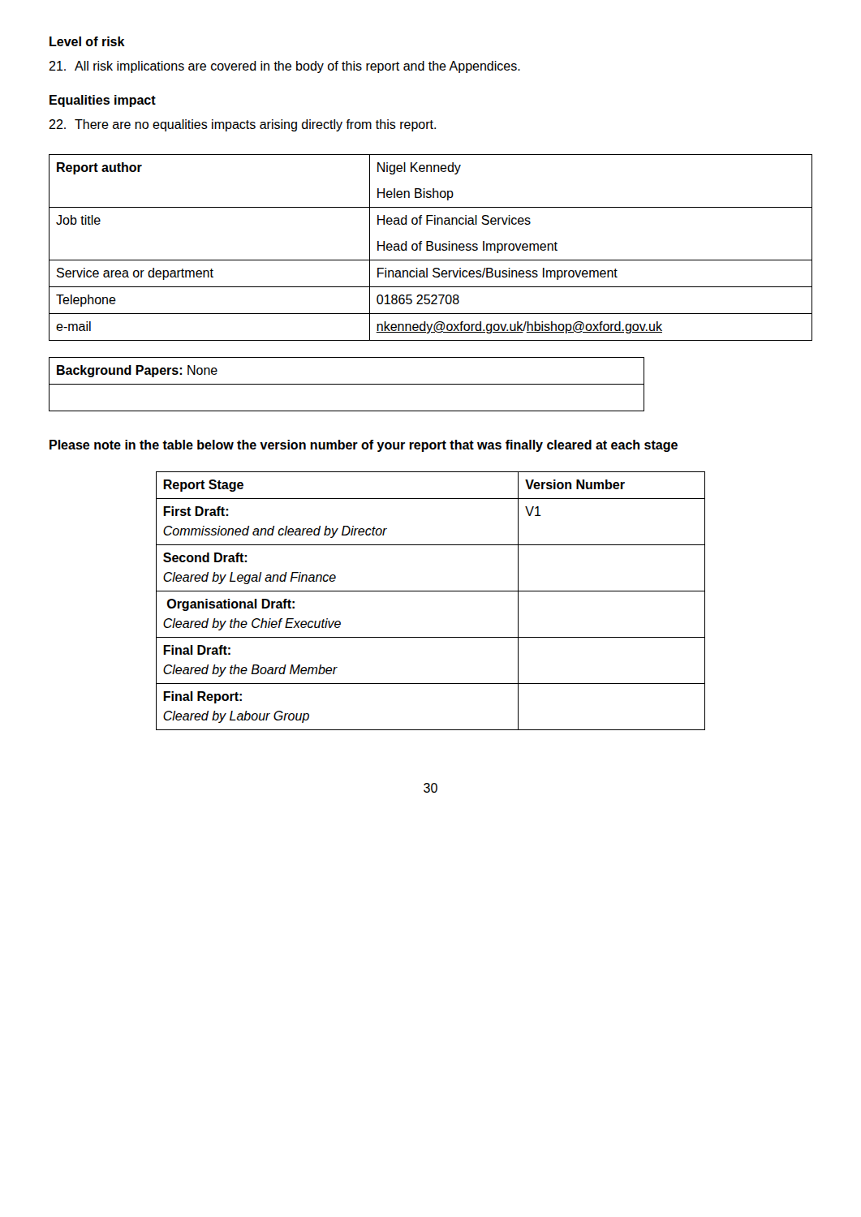Level of risk
21.
All risk implications are covered in the body of this report and the Appendices.
Equalities impact
22.
There are no equalities impacts arising directly from this report.
| Report author | Nigel Kennedy |
| | Helen Bishop |
| Job title | Head of Financial Services |
| | Head of Business Improvement |
| Service area or department | Financial Services/Business Improvement |
| Telephone | 01865 252708 |
| e-mail | nkennedy@oxford.gov.uk / hbishop@oxford.gov.uk |
| Background Papers: None |
Please note in the table below the version number of your report that was finally cleared at each stage
| Report Stage | Version Number |
| First Draft: Commissioned and cleared by Director | V1 |
| Second Draft: Cleared by Legal and Finance | |
| Organisational Draft: Cleared by the Chief Executive | |
| Final Draft: Cleared by the Board Member | |
| Final Report: Cleared by Labour Group | |
30